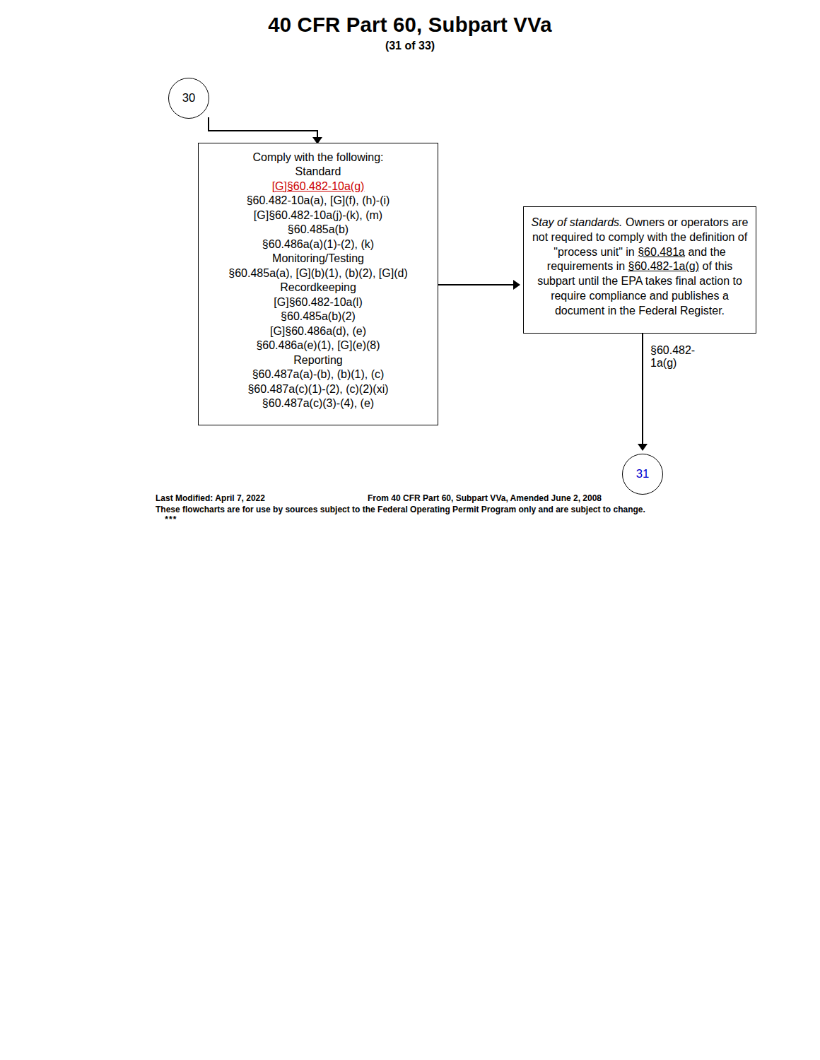40 CFR Part 60, Subpart VVa
(31 of 33)
30
Comply with the following:
Standard
[G]§60.482-10a(g)
§60.482-10a(a), [G](f), (h)-(i)
[G]§60.482-10a(j)-(k), (m)
§60.485a(b)
§60.486a(a)(1)-(2), (k)
Monitoring/Testing
§60.485a(a), [G](b)(1), (b)(2), [G](d)
Recordkeeping
[G]§60.482-10a(l)
§60.485a(b)(2)
[G]§60.486a(d), (e)
§60.486a(e)(1), [G](e)(8)
Reporting
§60.487a(a)-(b), (b)(1), (c)
§60.487a(c)(1)-(2), (c)(2)(xi)
§60.487a(c)(3)-(4), (e)
Stay of standards. Owners or operators are not required to comply with the definition of "process unit" in §60.481a and the requirements in §60.482-1a(g) of this subpart until the EPA takes final action to require compliance and publishes a document in the Federal Register.
§60.482-1a(g)
31
Last Modified: April 7, 2022
From 40 CFR Part 60, Subpart VVa, Amended June 2, 2008
These flowcharts are for use by sources subject to the Federal Operating Permit Program only and are subject to change. ***